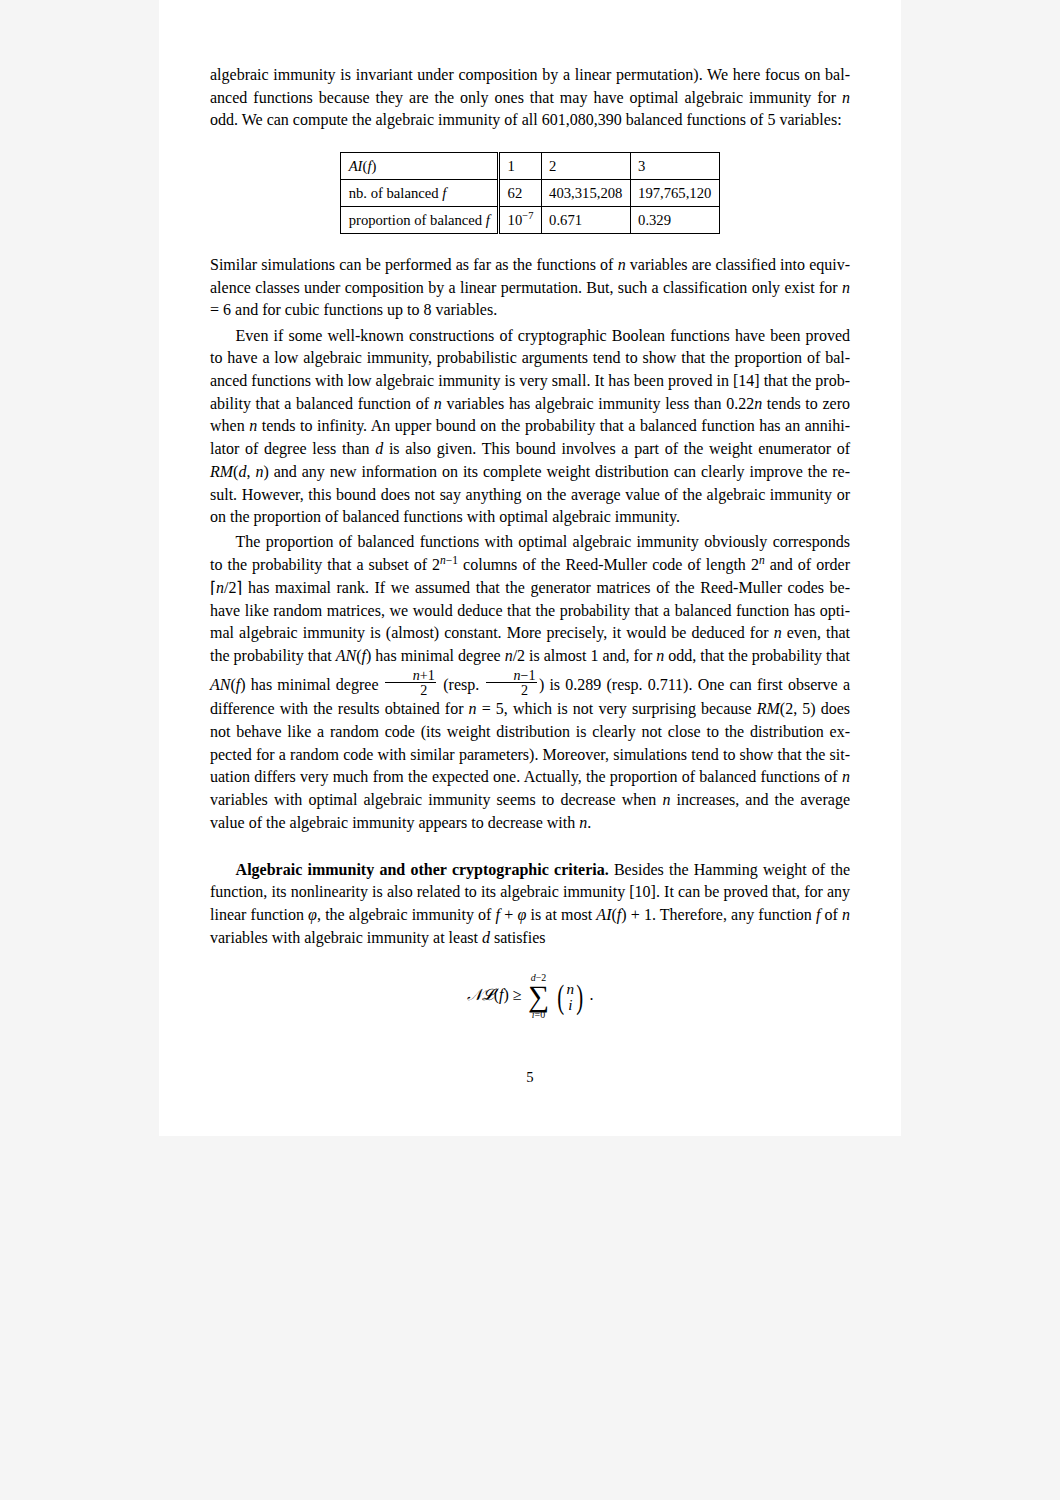algebraic immunity is invariant under composition by a linear permutation). We here focus on balanced functions because they are the only ones that may have optimal algebraic immunity for n odd. We can compute the algebraic immunity of all 601,080,390 balanced functions of 5 variables:
| AI ( f ) | 1 | 2 | 3 |
| nb. of balanced f | 62 | 403,315,208 | 197,765,120 |
| proportion of balanced f | 10 −7 | 0.671 | 0.329 |
Similar simulations can be performed as far as the functions of n variables are classified into equivalence classes under composition by a linear permutation. But, such a classification only exist for n = 6 and for cubic functions up to 8 variables.
Even if some well-known constructions of cryptographic Boolean functions have been proved to have a low algebraic immunity, probabilistic arguments tend to show that the proportion of balanced functions with low algebraic immunity is very small. It has been proved in [14] that the probability that a balanced function of n variables has algebraic immunity less than 0.22n tends to zero when n tends to infinity. An upper bound on the probability that a balanced function has an annihilator of degree less than d is also given. This bound involves a part of the weight enumerator of RM(d, n) and any new information on its complete weight distribution can clearly improve the result. However, this bound does not say anything on the average value of the algebraic immunity or on the proportion of balanced functions with optimal algebraic immunity.
The proportion of balanced functions with optimal algebraic immunity obviously corresponds to the probability that a subset of 2n−1 columns of the Reed-Muller code of length 2n and of order ⌈n/2⌉ has maximal rank. If we assumed that the generator matrices of the Reed-Muller codes behave like random matrices, we would deduce that the probability that a balanced function has optimal algebraic immunity is (almost) constant. More precisely, it would be deduced for n even, that the probability that AN(f) has minimal degree n/2 is almost 1 and, for n odd, that the probability that AN(f) has minimal degree n+12 (resp. n−12) is 0.289 (resp. 0.711). One can first observe a difference with the results obtained for n = 5, which is not very surprising because RM(2, 5) does not behave like a random code (its weight distribution is clearly not close to the distribution expected for a random code with similar parameters). Moreover, simulations tend to show that the situation differs very much from the expected one. Actually, the proportion of balanced functions of n variables with optimal algebraic immunity seems to decrease when n increases, and the average value of the algebraic immunity appears to decrease with n.
Algebraic immunity and other cryptographic criteria. Besides the Hamming weight of the function, its nonlinearity is also related to its algebraic immunity [10]. It can be proved that, for any linear function φ, the algebraic immunity of f + φ is at most AI(f) + 1. Therefore, any function f of n variables with algebraic immunity at least d satisfies
𝒩𝓛(f) ≥ d−2∑i=0 (ni) .
5